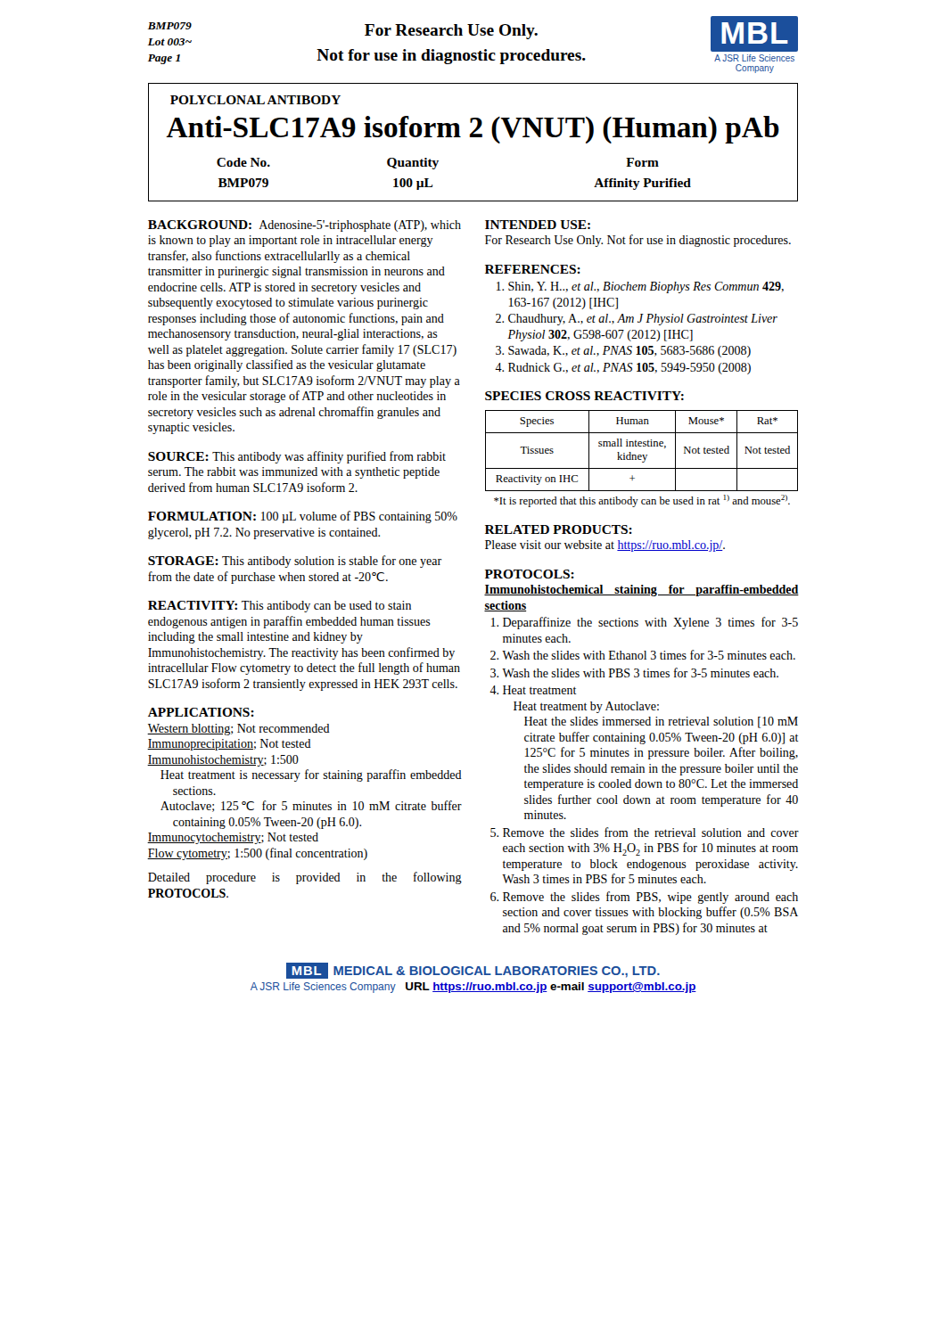BMP079
Lot 003~
Page 1
For Research Use Only.
Not for use in diagnostic procedures.
MBL
A JSR Life Sciences
Company
POLYCLONAL ANTIBODY
Anti-SLC17A9 isoform 2 (VNUT) (Human) pAb
| Code No. | Quantity | Form |
| BMP079 | 100 µL | Affinity Purified |
BACKGROUND:
Adenosine-5'-triphosphate (ATP), which is known to play an important role in intracellular energy transfer, also functions extracellularlly as a chemical transmitter in purinergic signal transmission in neurons and endocrine cells. ATP is stored in secretory vesicles and subsequently exocytosed to stimulate various purinergic responses including those of autonomic functions, pain and mechanosensory transduction, neural-glial interactions, as well as platelet aggregation. Solute carrier family 17 (SLC17) has been originally classified as the vesicular glutamate transporter family, but SLC17A9 isoform 2/VNUT may play a role in the vesicular storage of ATP and other nucleotides in secretory vesicles such as adrenal chromaffin granules and synaptic vesicles.
SOURCE:
This antibody was affinity purified from rabbit serum. The rabbit was immunized with a synthetic peptide derived from human SLC17A9 isoform 2.
FORMULATION:
100 µL volume of PBS containing 50% glycerol, pH 7.2. No preservative is contained.
STORAGE:
This antibody solution is stable for one year from the date of purchase when stored at -20℃.
REACTIVITY:
This antibody can be used to stain endogenous antigen in paraffin embedded human tissues including the small intestine and kidney by Immunohistochemistry. The reactivity has been confirmed by intracellular Flow cytometry to detect the full length of human SLC17A9 isoform 2 transiently expressed in HEK 293T cells.
APPLICATIONS:
Western blotting; Not recommended
Immunoprecipitation; Not tested
Immunohistochemistry; 1:500
Heat treatment is necessary for staining paraffin embedded sections.
Autoclave; 125℃ for 5 minutes in 10 mM citrate buffer containing 0.05% Tween-20 (pH 6.0).
Immunocytochemistry; Not tested
Flow cytometry; 1:500 (final concentration)
Detailed procedure is provided in the following PROTOCOLS.
INTENDED USE:
For Research Use Only. Not for use in diagnostic procedures.
REFERENCES:
Shin, Y. H.., et al., Biochem Biophys Res Commun 429, 163-167 (2012) [IHC]
Chaudhury, A., et al., Am J Physiol Gastrointest Liver Physiol 302, G598-607 (2012) [IHC]
Sawada, K., et al., PNAS 105, 5683-5686 (2008)
Rudnick G., et al., PNAS 105, 5949-5950 (2008)
SPECIES CROSS REACTIVITY:
| Species | Human | Mouse* | Rat* |
| --- | --- | --- | --- |
| Tissues | small intestine, kidney | Not tested | Not tested |
| Reactivity on IHC | + | | |
*It is reported that this antibody can be used in rat 1) and mouse2).
RELATED PRODUCTS:
Please visit our website at https://ruo.mbl.co.jp/.
PROTOCOLS:
Immunohistochemical staining for paraffin-embedded sections
Deparaffinize the sections with Xylene 3 times for 3-5 minutes each.
Wash the slides with Ethanol 3 times for 3-5 minutes each.
Wash the slides with PBS 3 times for 3-5 minutes each.
Heat treatment
Heat treatment by Autoclave:
Heat the slides immersed in retrieval solution [10 mM citrate buffer containing 0.05% Tween-20 (pH 6.0)] at 125°C for 5 minutes in pressure boiler. After boiling, the slides should remain in the pressure boiler until the temperature is cooled down to 80°C. Let the immersed slides further cool down at room temperature for 40 minutes.
Remove the slides from the retrieval solution and cover each section with 3% H2O2 in PBS for 10 minutes at room temperature to block endogenous peroxidase activity. Wash 3 times in PBS for 5 minutes each.
Remove the slides from PBS, wipe gently around each section and cover tissues with blocking buffer (0.5% BSA and 5% normal goat serum in PBS) for 30 minutes at
MBLMEDICAL & BIOLOGICAL LABORATORIES CO., LTD.
A JSR Life Sciences Company URL https://ruo.mbl.co.jp e-mail support@mbl.co.jp